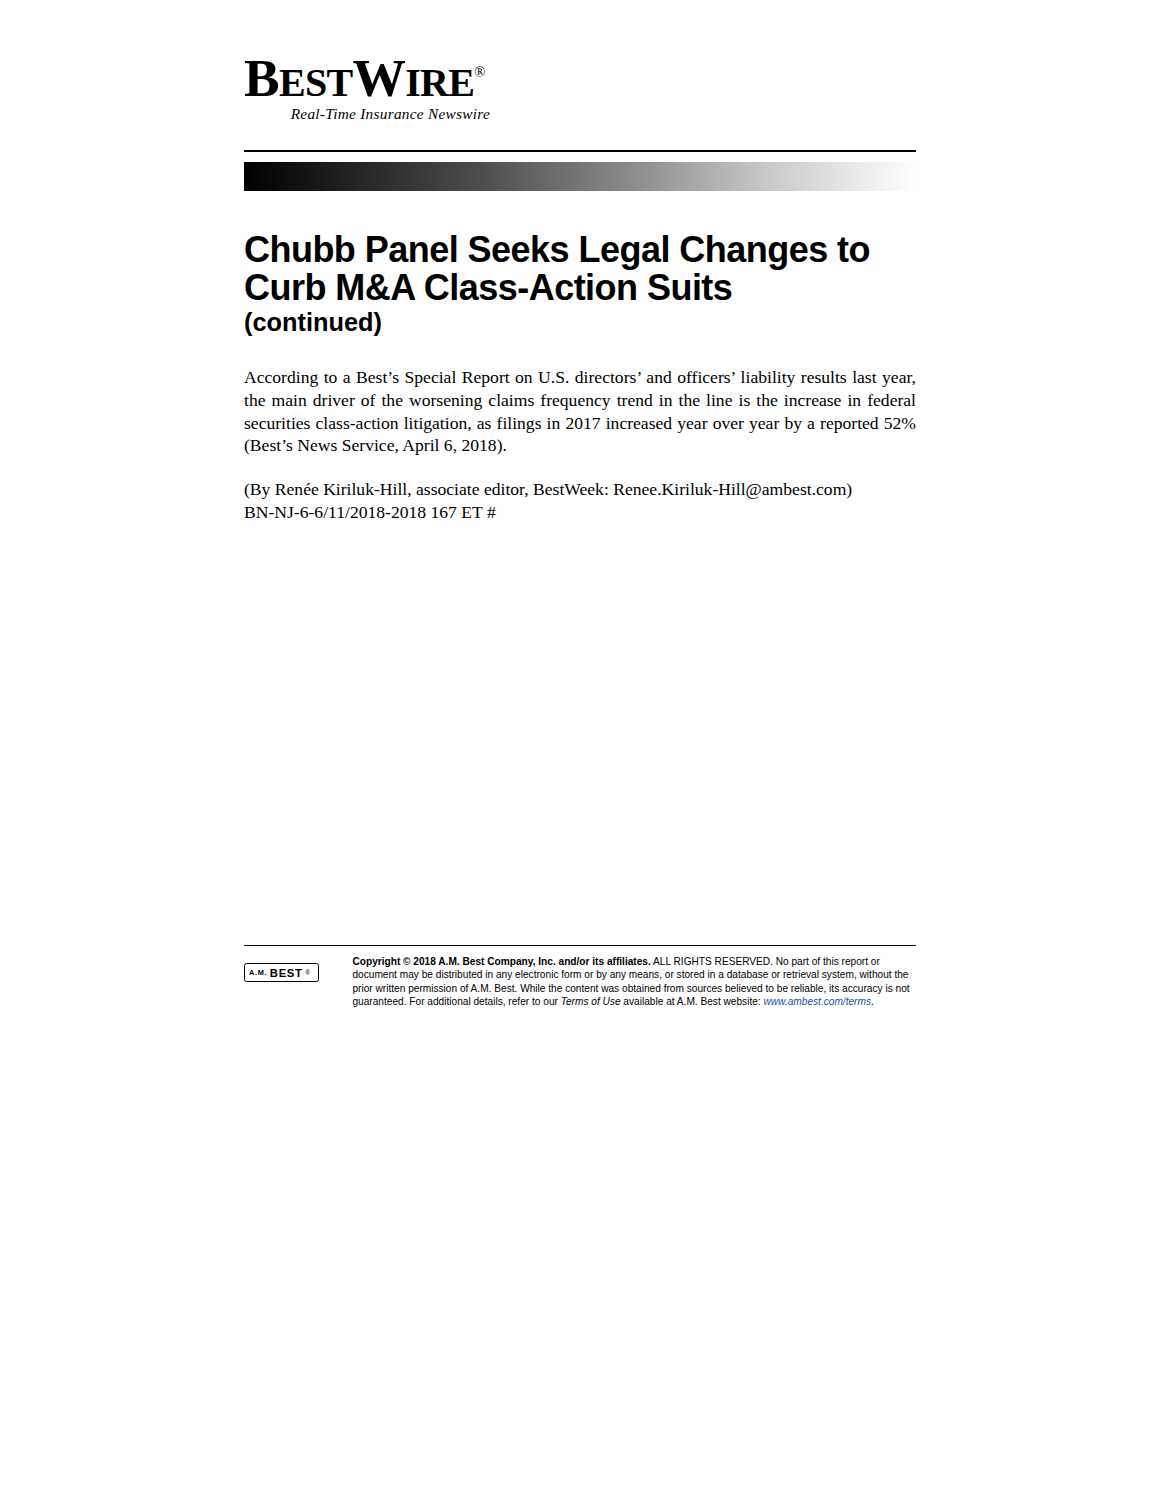BESTWIRE®
Real-Time Insurance Newswire
Chubb Panel Seeks Legal Changes to Curb M&A Class-Action Suits
(continued)
According to a Best’s Special Report on U.S. directors’ and officers’ liability results last year, the main driver of the worsening claims frequency trend in the line is the increase in federal securities class-action litigation, as filings in 2017 increased year over year by a reported 52% (Best’s News Service, April 6, 2018).
(By Renée Kiriluk-Hill, associate editor, BestWeek: Renee.Kiriluk-Hill@ambest.com) BN-NJ-6-6/11/2018-2018 167 ET #
A.M. BEST®
Copyright © 2018 A.M. Best Company, Inc. and/or its affiliates. ALL RIGHTS RESERVED. No part of this report or document may be distributed in any electronic form or by any means, or stored in a database or retrieval system, without the prior written permission of A.M. Best. While the content was obtained from sources believed to be reliable, its accuracy is not guaranteed. For additional details, refer to our Terms of Use available at A.M. Best website: www.ambest.com/terms.